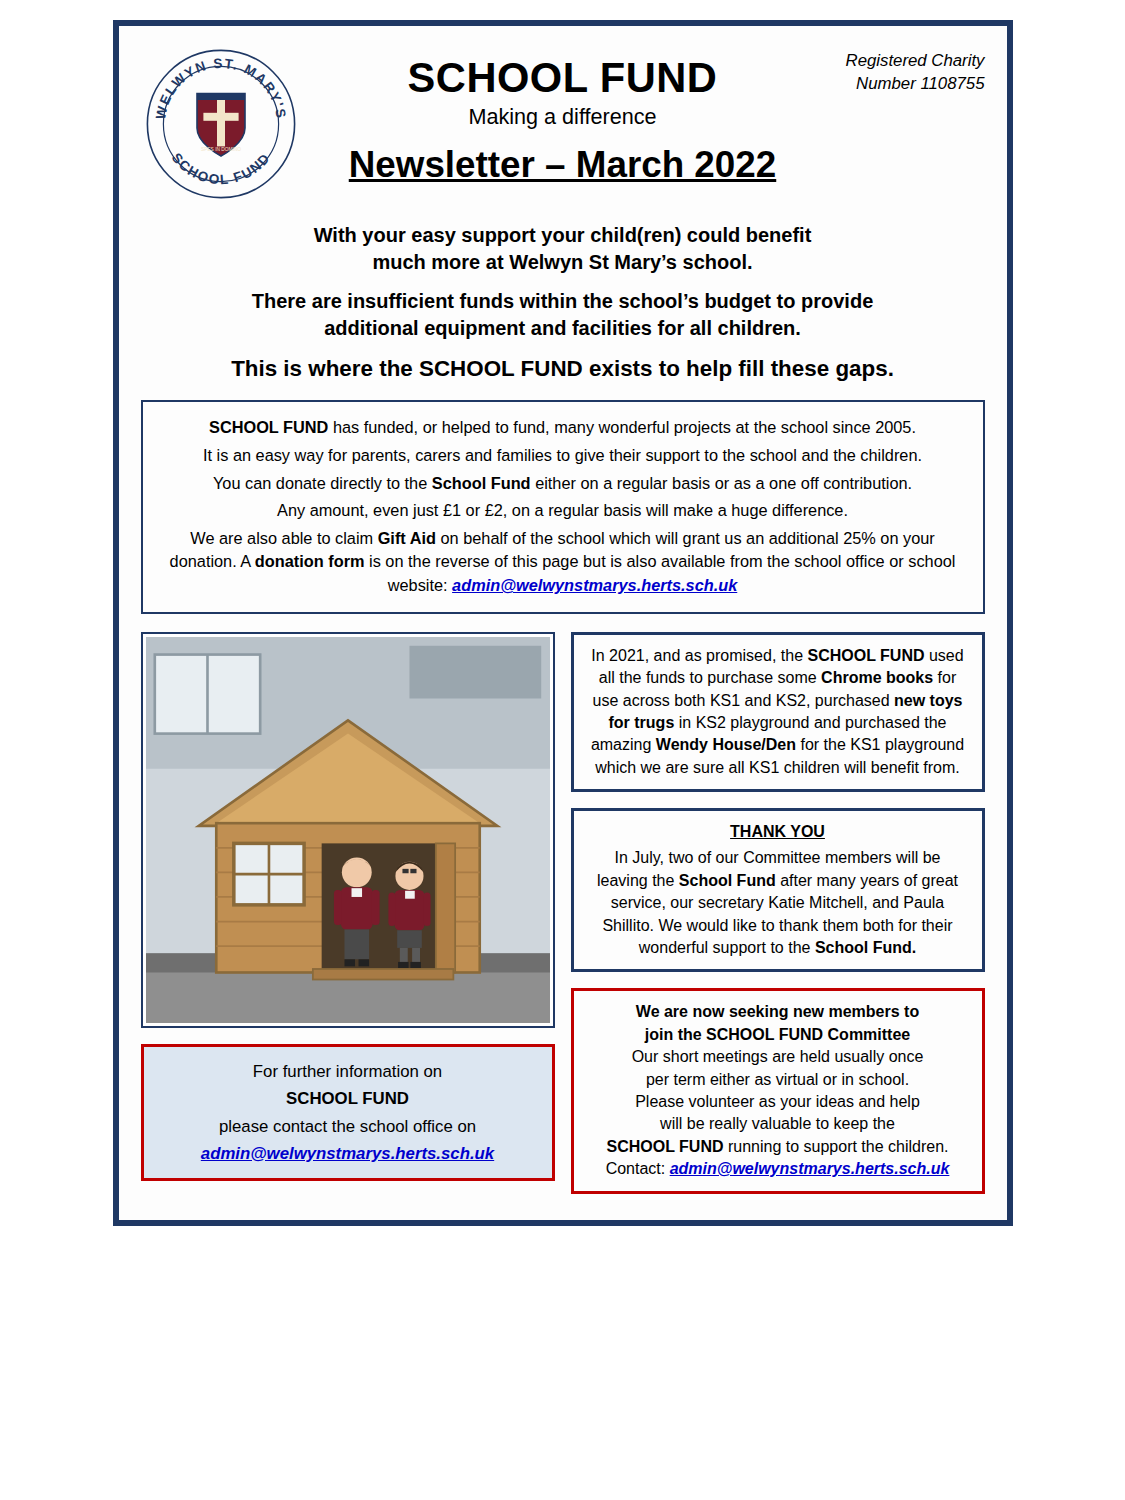WELWYN ST. MARY'S SCHOOL FUND SPES IN DOMINO
SCHOOL FUND
Making a difference
Newsletter – March 2022
Registered Charity
Number 1108755
With your easy support your child(ren) could benefit
much more at Welwyn St Mary’s school.
There are insufficient funds within the school’s budget to provide
additional equipment and facilities for all children.
This is where the SCHOOL FUND exists to help fill these gaps.
SCHOOL FUND has funded, or helped to fund, many wonderful projects at the school since 2005.
It is an easy way for parents, carers and families to give their support to the school and the children.
You can donate directly to the School Fund either on a regular basis or as a one off contribution.
Any amount, even just £1 or £2, on a regular basis will make a huge difference.
We are also able to claim Gift Aid on behalf of the school which will grant us an additional 25% on your donation. A donation form is on the reverse of this page but is also available from the school office or school website: admin@welwynstmarys.herts.sch.uk
For further information on
SCHOOL FUND
please contact the school office on
admin@welwynstmarys.herts.sch.uk
In 2021, and as promised, the SCHOOL FUND used all the funds to purchase some Chrome books for use across both KS1 and KS2, purchased new toys for trugs in KS2 playground and purchased the amazing Wendy House/Den for the KS1 playground which we are sure all KS1 children will benefit from.
THANK YOU
In July, two of our Committee members will be leaving the School Fund after many years of great service, our secretary Katie Mitchell, and Paula Shillito. We would like to thank them both for their wonderful support to the School Fund.
We are now seeking new members to
join the SCHOOL FUND Committee
Our short meetings are held usually once
per term either as virtual or in school.
Please volunteer as your ideas and help
will be really valuable to keep the
SCHOOL FUND running to support the children.
Contact: admin@welwynstmarys.herts.sch.uk